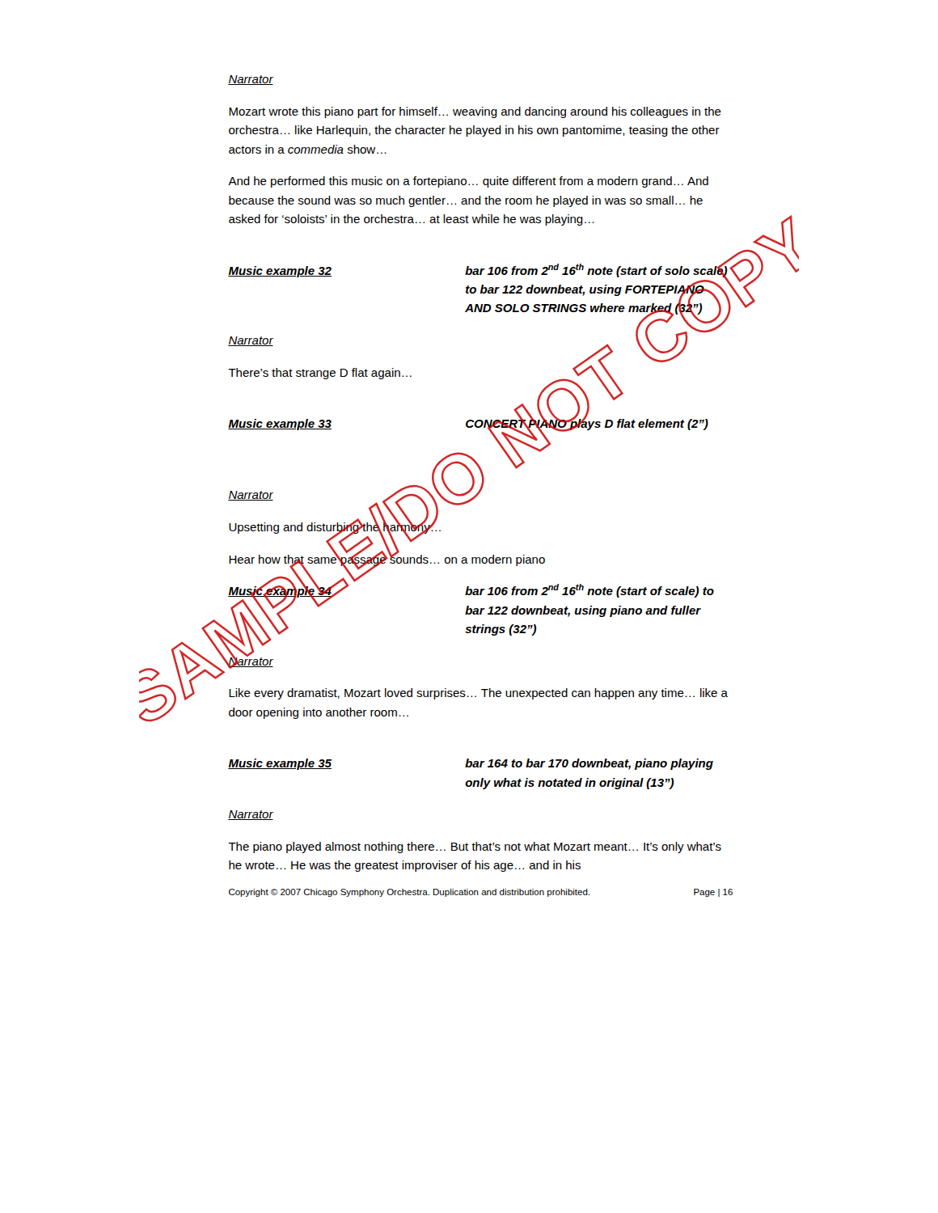SAMPLE/DO NOT COPY
Narrator
Mozart wrote this piano part for himself… weaving and dancing around his colleagues in the orchestra… like Harlequin, the character he played in his own pantomime, teasing the other actors in a commedia show…
And he performed this music on a fortepiano… quite different from a modern grand… And because the sound was so much gentler… and the room he played in was so small… he asked for ‘soloists’ in the orchestra… at least while he was playing…
Music example 32
bar 106 from 2nd 16th note (start of solo scale) to bar 122 downbeat, using FORTEPIANO AND SOLO STRINGS where marked (32”)
Narrator
There’s that strange D flat again…
Music example 33
CONCERT PIANO plays D flat element (2”)
Narrator
Upsetting and disturbing the harmony…
Hear how that same passage sounds… on a modern piano
Music example 34
bar 106 from 2nd 16th note (start of scale) to bar 122 downbeat, using piano and fuller strings (32”)
Narrator
Like every dramatist, Mozart loved surprises… The unexpected can happen any time… like a door opening into another room…
Music example 35
bar 164 to bar 170 downbeat, piano playing only what is notated in original (13”)
Narrator
The piano played almost nothing there… But that’s not what Mozart meant… It’s only what’s he wrote… He was the greatest improviser of his age… and in his
Copyright © 2007 Chicago Symphony Orchestra. Duplication and distribution prohibited. Page | 16